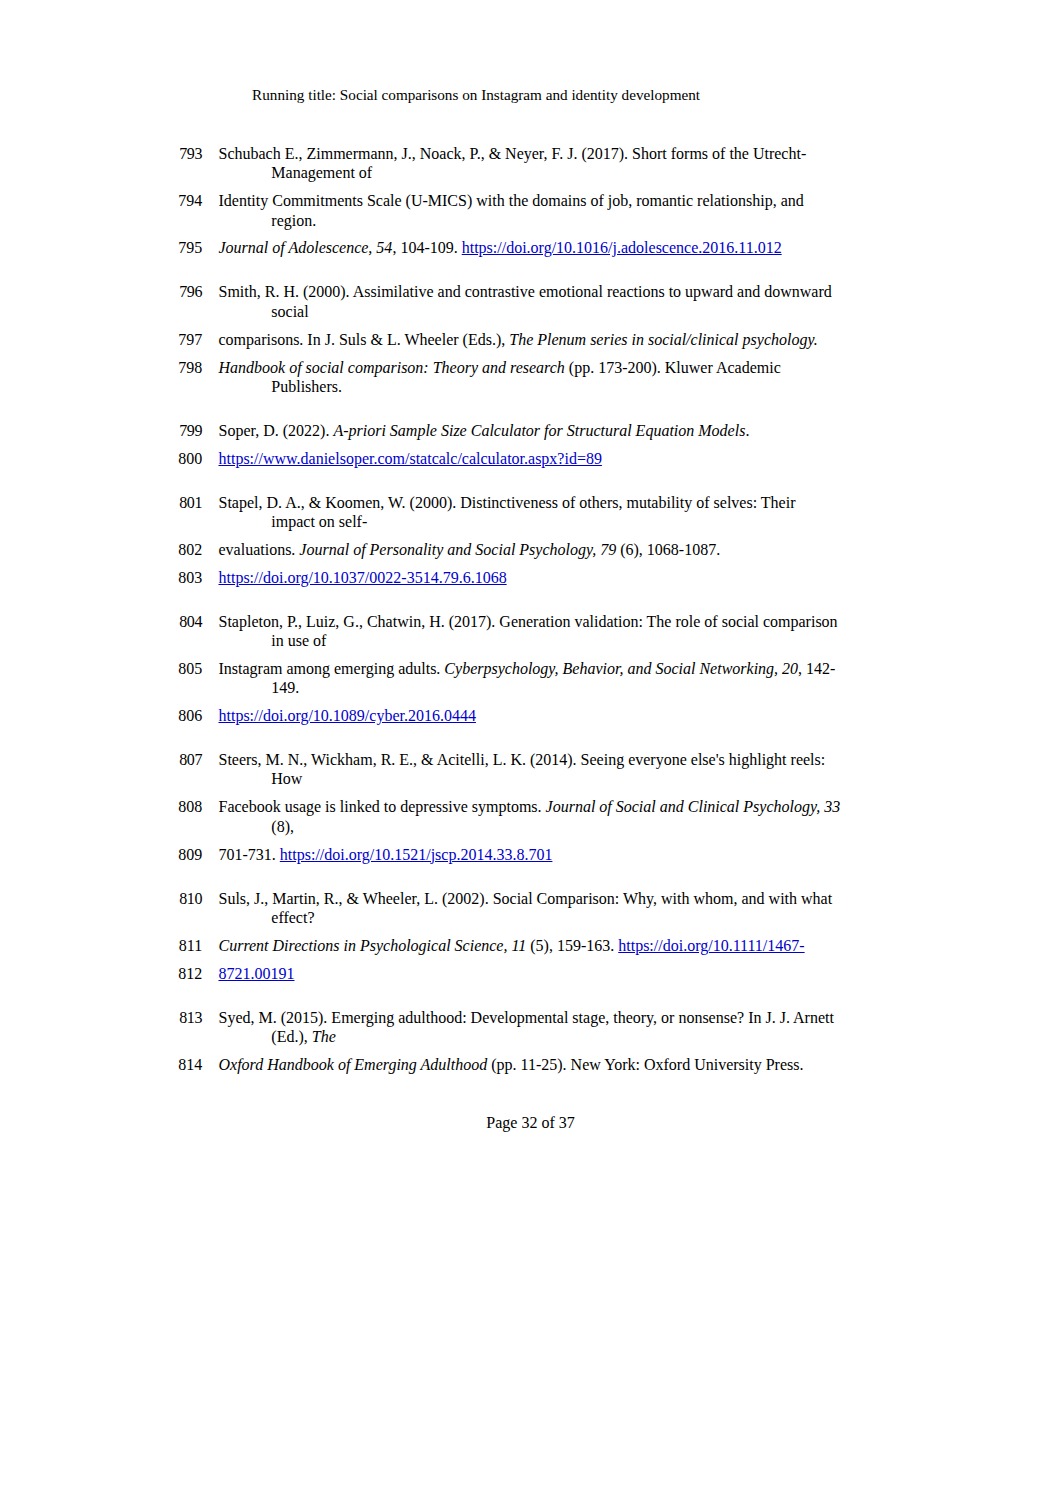Running title: Social comparisons on Instagram and identity development
793 Schubach E., Zimmermann, J., Noack, P., & Neyer, F. J. (2017). Short forms of the Utrecht-Management of
794 Identity Commitments Scale (U-MICS) with the domains of job, romantic relationship, and region.
795 Journal of Adolescence, 54, 104-109. https://doi.org/10.1016/j.adolescence.2016.11.012
796 Smith, R. H. (2000). Assimilative and contrastive emotional reactions to upward and downward social
797comparisons. In J. Suls & L. Wheeler (Eds.), The Plenum series in social/clinical psychology.
798 Handbook of social comparison: Theory and research (pp. 173-200). Kluwer Academic Publishers.
799 Soper, D. (2022). A-priori Sample Size Calculator for Structural Equation Models.
800 https://www.danielsoper.com/statcalc/calculator.aspx?id=89
801 Stapel, D. A., & Koomen, W. (2000). Distinctiveness of others, mutability of selves: Their impact on self-
802evaluations. Journal of Personality and Social Psychology, 79 (6), 1068-1087.
803 https://doi.org/10.1037/0022-3514.79.6.1068
804 Stapleton, P., Luiz, G., Chatwin, H. (2017). Generation validation: The role of social comparison in use of
805 Instagram among emerging adults. Cyberpsychology, Behavior, and Social Networking, 20, 142-149.
806 https://doi.org/10.1089/cyber.2016.0444
807 Steers, M. N., Wickham, R. E., & Acitelli, L. K. (2014). Seeing everyone else's highlight reels: How
808 Facebook usage is linked to depressive symptoms. Journal of Social and Clinical Psychology, 33 (8),
809701-731. https://doi.org/10.1521/jscp.2014.33.8.701
810 Suls, J., Martin, R., & Wheeler, L. (2002). Social Comparison: Why, with whom, and with what effect?
811 Current Directions in Psychological Science, 11 (5), 159-163. https://doi.org/10.1111/1467-
8128721.00191
813 Syed, M. (2015). Emerging adulthood: Developmental stage, theory, or nonsense? In J. J. Arnett (Ed.), The
814 Oxford Handbook of Emerging Adulthood (pp. 11-25). New York: Oxford University Press.
Page 32 of 37